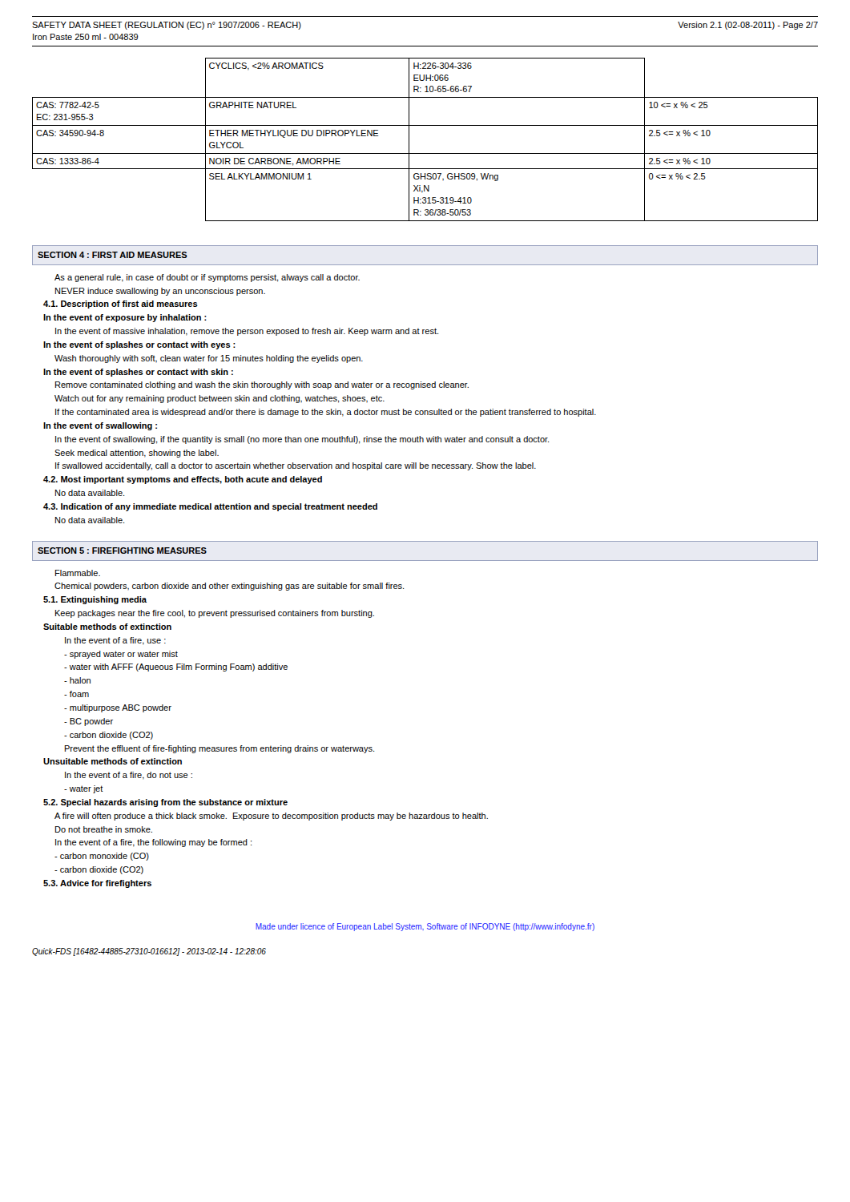SAFETY DATA SHEET (REGULATION (EC) n° 1907/2006 - REACH)
Iron Paste 250 ml - 004839
Version 2.1 (02-08-2011) - Page 2/7
| | CYCLICS, <2% AROMATICS | H:226-304-336 EUH:066 R: 10-65-66-67 | |
| CAS: 7782-42-5 EC: 231-955-3 | GRAPHITE NATUREL | | 10 <= x % < 25 |
| CAS: 34590-94-8 | ETHER METHYLIQUE DU DIPROPYLENE GLYCOL | | 2.5 <= x % < 10 |
| CAS: 1333-86-4 | NOIR DE CARBONE, AMORPHE | | 2.5 <= x % < 10 |
| | SEL ALKYLAMMONIUM 1 | GHS07, GHS09, Wng Xi,N H:315-319-410 R: 36/38-50/53 | 0 <= x % < 2.5 |
SECTION 4 : FIRST AID MEASURES
As a general rule, in case of doubt or if symptoms persist, always call a doctor.
NEVER induce swallowing by an unconscious person.
4.1. Description of first aid measures
In the event of exposure by inhalation :
In the event of massive inhalation, remove the person exposed to fresh air. Keep warm and at rest.
In the event of splashes or contact with eyes :
Wash thoroughly with soft, clean water for 15 minutes holding the eyelids open.
In the event of splashes or contact with skin :
Remove contaminated clothing and wash the skin thoroughly with soap and water or a recognised cleaner.
Watch out for any remaining product between skin and clothing, watches, shoes, etc.
If the contaminated area is widespread and/or there is damage to the skin, a doctor must be consulted or the patient transferred to hospital.
In the event of swallowing :
In the event of swallowing, if the quantity is small (no more than one mouthful), rinse the mouth with water and consult a doctor.
Seek medical attention, showing the label.
If swallowed accidentally, call a doctor to ascertain whether observation and hospital care will be necessary. Show the label.
4.2. Most important symptoms and effects, both acute and delayed
No data available.
4.3. Indication of any immediate medical attention and special treatment needed
No data available.
SECTION 5 : FIREFIGHTING MEASURES
Flammable.
Chemical powders, carbon dioxide and other extinguishing gas are suitable for small fires.
5.1. Extinguishing media
Keep packages near the fire cool, to prevent pressurised containers from bursting.
Suitable methods of extinction
In the event of a fire, use :
- sprayed water or water mist
- water with AFFF (Aqueous Film Forming Foam) additive
- halon
- foam
- multipurpose ABC powder
- BC powder
- carbon dioxide (CO2)
Prevent the effluent of fire-fighting measures from entering drains or waterways.
Unsuitable methods of extinction
In the event of a fire, do not use :
- water jet
5.2. Special hazards arising from the substance or mixture
A fire will often produce a thick black smoke. Exposure to decomposition products may be hazardous to health.
Do not breathe in smoke.
In the event of a fire, the following may be formed :
- carbon monoxide (CO)
- carbon dioxide (CO2)
5.3. Advice for firefighters
Made under licence of European Label System, Software of INFODYNE (http://www.infodyne.fr)
Quick-FDS [16482-44885-27310-016612] - 2013-02-14 - 12:28:06